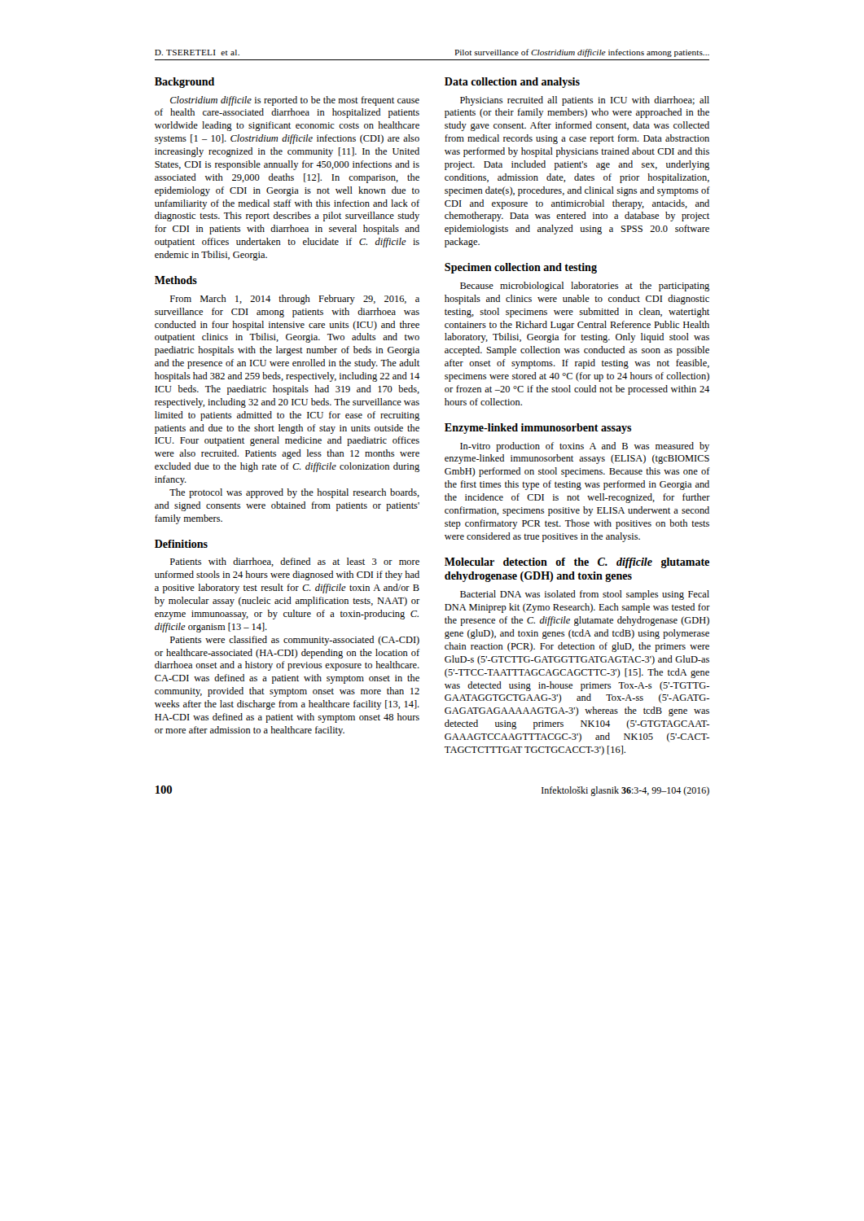D. TSERETELI et al. Pilot surveillance of Clostridium difficile infections among patients...
Background
Clostridium difficile is reported to be the most frequent cause of health care-associated diarrhoea in hospitalized patients worldwide leading to significant economic costs on healthcare systems [1 – 10]. Clostridium difficile infections (CDI) are also increasingly recognized in the community [11]. In the United States, CDI is responsible annually for 450,000 infections and is associated with 29,000 deaths [12]. In comparison, the epidemiology of CDI in Georgia is not well known due to unfamiliarity of the medical staff with this infection and lack of diagnostic tests. This report describes a pilot surveillance study for CDI in patients with diarrhoea in several hospitals and outpatient offices undertaken to elucidate if C. difficile is endemic in Tbilisi, Georgia.
Methods
From March 1, 2014 through February 29, 2016, a surveillance for CDI among patients with diarrhoea was conducted in four hospital intensive care units (ICU) and three outpatient clinics in Tbilisi, Georgia. Two adults and two paediatric hospitals with the largest number of beds in Georgia and the presence of an ICU were enrolled in the study. The adult hospitals had 382 and 259 beds, respectively, including 22 and 14 ICU beds. The paediatric hospitals had 319 and 170 beds, respectively, including 32 and 20 ICU beds. The surveillance was limited to patients admitted to the ICU for ease of recruiting patients and due to the short length of stay in units outside the ICU. Four outpatient general medicine and paediatric offices were also recruited. Patients aged less than 12 months were excluded due to the high rate of C. difficile colonization during infancy.
The protocol was approved by the hospital research boards, and signed consents were obtained from patients or patients' family members.
Definitions
Patients with diarrhoea, defined as at least 3 or more unformed stools in 24 hours were diagnosed with CDI if they had a positive laboratory test result for C. difficile toxin A and/or B by molecular assay (nucleic acid amplification tests, NAAT) or enzyme immunoassay, or by culture of a toxin-producing C. difficile organism [13 – 14].
Patients were classified as community-associated (CA-CDI) or healthcare-associated (HA-CDI) depending on the location of diarrhoea onset and a history of previous exposure to healthcare. CA-CDI was defined as a patient with symptom onset in the community, provided that symptom onset was more than 12 weeks after the last discharge from a healthcare facility [13, 14]. HA-CDI was defined as a patient with symptom onset 48 hours or more after admission to a healthcare facility.
Data collection and analysis
Physicians recruited all patients in ICU with diarrhoea; all patients (or their family members) who were approached in the study gave consent. After informed consent, data was collected from medical records using a case report form. Data abstraction was performed by hospital physicians trained about CDI and this project. Data included patient's age and sex, underlying conditions, admission date, dates of prior hospitalization, specimen date(s), procedures, and clinical signs and symptoms of CDI and exposure to antimicrobial therapy, antacids, and chemotherapy. Data was entered into a database by project epidemiologists and analyzed using a SPSS 20.0 software package.
Specimen collection and testing
Because microbiological laboratories at the participating hospitals and clinics were unable to conduct CDI diagnostic testing, stool specimens were submitted in clean, watertight containers to the Richard Lugar Central Reference Public Health laboratory, Tbilisi, Georgia for testing. Only liquid stool was accepted. Sample collection was conducted as soon as possible after onset of symptoms. If rapid testing was not feasible, specimens were stored at 40 °C (for up to 24 hours of collection) or frozen at –20 °C if the stool could not be processed within 24 hours of collection.
Enzyme-linked immunosorbent assays
In-vitro production of toxins A and B was measured by enzyme-linked immunosorbent assays (ELISA) (tgcBIOMICS GmbH) performed on stool specimens. Because this was one of the first times this type of testing was performed in Georgia and the incidence of CDI is not well-recognized, for further confirmation, specimens positive by ELISA underwent a second step confirmatory PCR test. Those with positives on both tests were considered as true positives in the analysis.
Molecular detection of the C. difficile glutamate dehydrogenase (GDH) and toxin genes
Bacterial DNA was isolated from stool samples using Fecal DNA Miniprep kit (Zymo Research). Each sample was tested for the presence of the C. difficile glutamate dehydrogenase (GDH) gene (gluD), and toxin genes (tcdA and tcdB) using polymerase chain reaction (PCR). For detection of gluD, the primers were GluD-s (5'-GTCTTG-GATGGTTGATGAGTAC-3') and GluD-as (5'-TTCC-TAATTTAGCAGCAGCTTC-3') [15]. The tcdA gene was detected using in-house primers Tox-A-s (5'-TGTTG-GAATAGGTGCTGAAG-3') and Tox-A-ss (5'-AGATG-GAGATGAGAAAAAGTGA-3') whereas the tcdB gene was detected using primers NK104 (5'-GTGTAGCAAT-GAAAGTCCAAGTTTACGC-3') and NK105 (5'-CACT-TAGCTCTTTGAT TGCTGCACCT-3') [16].
100 Infektološki glasnik 36:3-4, 99–104 (2016)